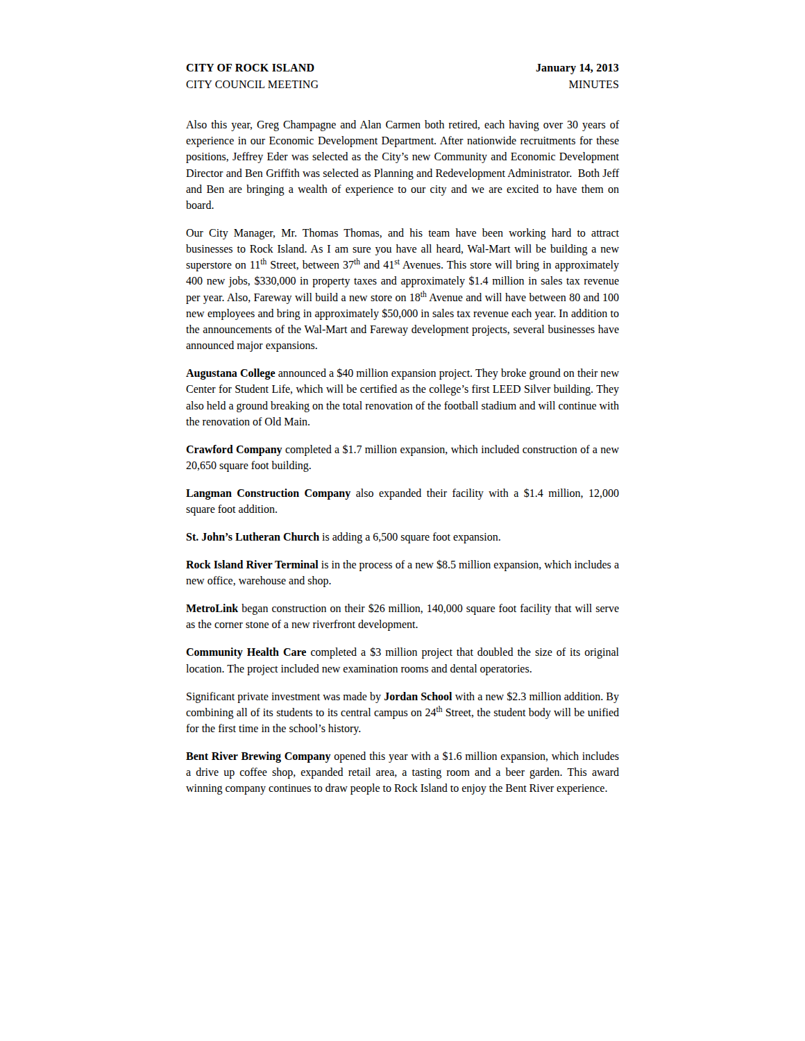| CITY OF ROCK ISLAND | January 14, 2013 |
| CITY COUNCIL MEETING | MINUTES |
Also this year, Greg Champagne and Alan Carmen both retired, each having over 30 years of experience in our Economic Development Department. After nationwide recruitments for these positions, Jeffrey Eder was selected as the City’s new Community and Economic Development Director and Ben Griffith was selected as Planning and Redevelopment Administrator. Both Jeff and Ben are bringing a wealth of experience to our city and we are excited to have them on board.
Our City Manager, Mr. Thomas Thomas, and his team have been working hard to attract businesses to Rock Island. As I am sure you have all heard, Wal-Mart will be building a new superstore on 11th Street, between 37th and 41st Avenues. This store will bring in approximately 400 new jobs, $330,000 in property taxes and approximately $1.4 million in sales tax revenue per year. Also, Fareway will build a new store on 18th Avenue and will have between 80 and 100 new employees and bring in approximately $50,000 in sales tax revenue each year. In addition to the announcements of the Wal-Mart and Fareway development projects, several businesses have announced major expansions.
Augustana College announced a $40 million expansion project. They broke ground on their new Center for Student Life, which will be certified as the college’s first LEED Silver building. They also held a ground breaking on the total renovation of the football stadium and will continue with the renovation of Old Main.
Crawford Company completed a $1.7 million expansion, which included construction of a new 20,650 square foot building.
Langman Construction Company also expanded their facility with a $1.4 million, 12,000 square foot addition.
St. John’s Lutheran Church is adding a 6,500 square foot expansion.
Rock Island River Terminal is in the process of a new $8.5 million expansion, which includes a new office, warehouse and shop.
MetroLink began construction on their $26 million, 140,000 square foot facility that will serve as the corner stone of a new riverfront development.
Community Health Care completed a $3 million project that doubled the size of its original location. The project included new examination rooms and dental operatories.
Significant private investment was made by Jordan School with a new $2.3 million addition. By combining all of its students to its central campus on 24th Street, the student body will be unified for the first time in the school’s history.
Bent River Brewing Company opened this year with a $1.6 million expansion, which includes a drive up coffee shop, expanded retail area, a tasting room and a beer garden. This award winning company continues to draw people to Rock Island to enjoy the Bent River experience.